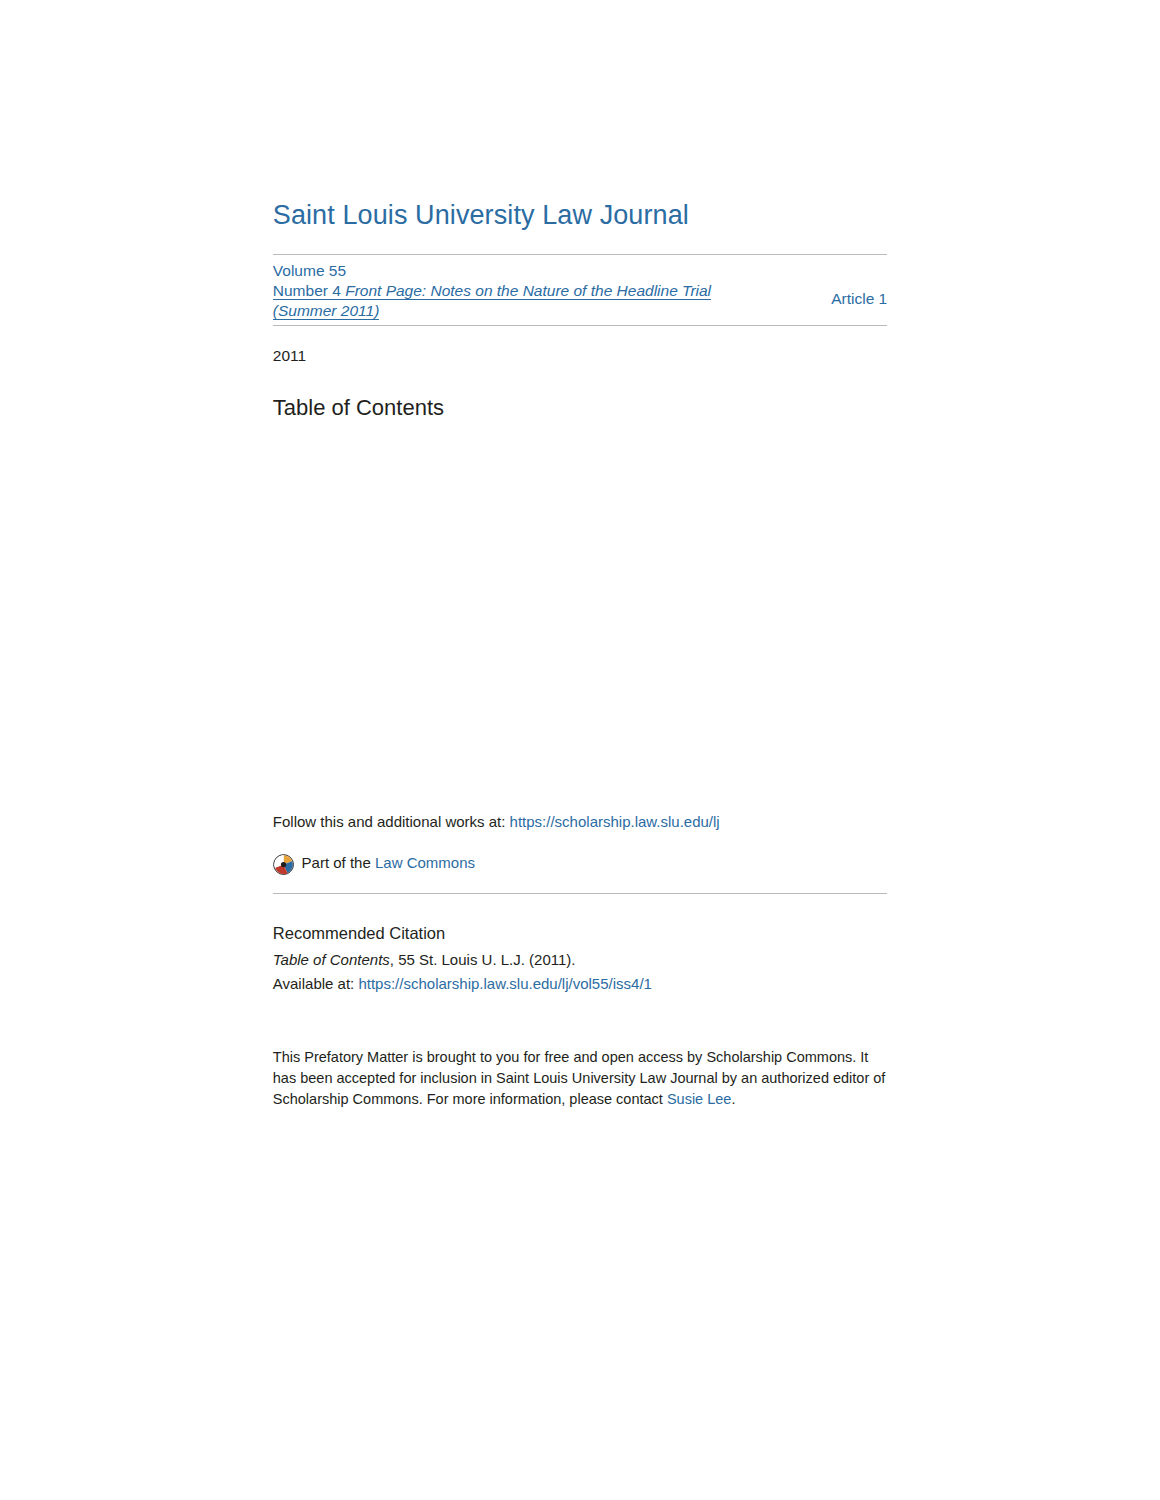Saint Louis University Law Journal
Article 1
Volume 55
Number 4 Front Page: Notes on the Nature of the Headline Trial (Summer 2011)
2011
Table of Contents
Follow this and additional works at: https://scholarship.law.slu.edu/lj
Part of the Law Commons
Recommended Citation
Table of Contents, 55 St. Louis U. L.J. (2011).
Available at: https://scholarship.law.slu.edu/lj/vol55/iss4/1
This Prefatory Matter is brought to you for free and open access by Scholarship Commons. It has been accepted for inclusion in Saint Louis University Law Journal by an authorized editor of Scholarship Commons. For more information, please contact Susie Lee.